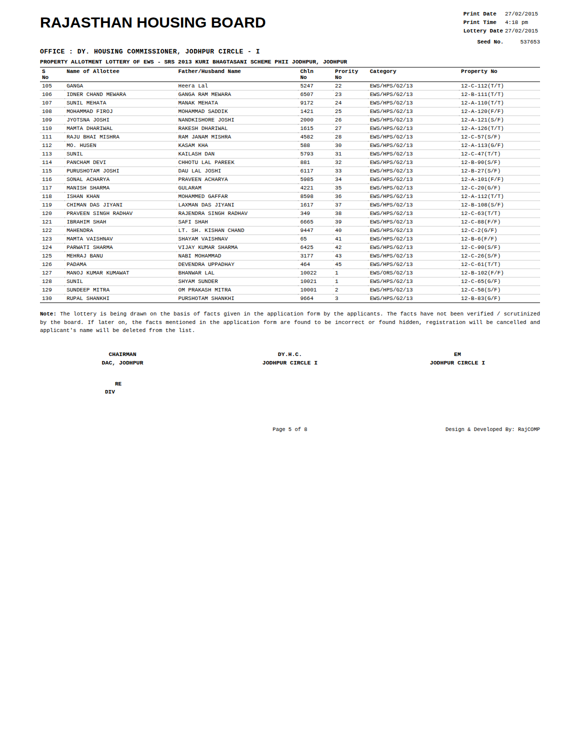RAJASTHAN HOUSING BOARD
| Print Date | 27/02/2015 |
| Print Time | 4:18 pm |
| Lottery Date | 27/02/2015 |
OFFICE : DY. HOUSING COMMISSIONER, JODHPUR CIRCLE - I
Seed No. 537653
PROPERTY ALLOTMENT LOTTERY OF EWS - SRS 2013 KURI BHAGTASANI SCHEME PHII JODHPUR, JODHPUR
| S No | Name of Allottee | Father/Husband Name | Chln No | Prority No | Category | Property No |
| --- | --- | --- | --- | --- | --- | --- |
| 105 | GANGA | Heera Lal | 5247 | 22 | EWS/HPS/G2/13 | 12-C-112(T/T) |
| 106 | IDNER CHAND MEWARA | GANGA RAM MEWARA | 6507 | 23 | EWS/HPS/G2/13 | 12-B-111(T/T) |
| 107 | SUNIL MEHATA | MANAK MEHATA | 9172 | 24 | EWS/HPS/G2/13 | 12-A-110(T/T) |
| 108 | MOHAMMAD FIROJ | MOHAMMAD SADDIK | 1421 | 25 | EWS/HPS/G2/13 | 12-A-120(F/F) |
| 109 | JYOTSNA JOSHI | NANDKISHORE JOSHI | 2000 | 26 | EWS/HPS/G2/13 | 12-A-121(S/F) |
| 110 | MAMTA DHARIWAL | RAKESH DHARIWAL | 1615 | 27 | EWS/HPS/G2/13 | 12-A-126(T/T) |
| 111 | RAJU BHAI MISHRA | RAM JANAM MISHRA | 4582 | 28 | EWS/HPS/G2/13 | 12-C-57(S/F) |
| 112 | MO. HUSEN | KASAM KHA | 588 | 30 | EWS/HPS/G2/13 | 12-A-113(G/F) |
| 113 | SUNIL | KAILASH DAN | 5793 | 31 | EWS/HPS/G2/13 | 12-C-47(T/T) |
| 114 | PANCHAM DEVI | CHHOTU LAL PAREEK | 881 | 32 | EWS/HPS/G2/13 | 12-B-90(S/F) |
| 115 | PURUSHOTAM JOSHI | DAU LAL JOSHI | 6117 | 33 | EWS/HPS/G2/13 | 12-B-27(S/F) |
| 116 | SONAL ACHARYA | PRAVEEN ACHARYA | 5985 | 34 | EWS/HPS/G2/13 | 12-A-101(F/F) |
| 117 | MANISH SHARMA | GULARAM | 4221 | 35 | EWS/HPS/G2/13 | 12-C-20(G/F) |
| 118 | ISHAN KHAN | MOHAMMED GAFFAR | 8598 | 36 | EWS/HPS/G2/13 | 12-A-112(T/T) |
| 119 | CHIMAN DAS JIYANI | LAXMAN DAS JIYANI | 1617 | 37 | EWS/HPS/G2/13 | 12-B-108(S/F) |
| 120 | PRAVEEN SINGH RADHAV | RAJENDRA SINGH RADHAV | 349 | 38 | EWS/HPS/G2/13 | 12-C-63(T/T) |
| 121 | IBRAHIM SHAH | SAFI SHAH | 6665 | 39 | EWS/HPS/G2/13 | 12-C-88(F/F) |
| 122 | MAHENDRA | LT. SH. KISHAN CHAND | 9447 | 40 | EWS/HPS/G2/13 | 12-C-2(G/F) |
| 123 | MAMTA VAISHNAV | SHAYAM VAISHNAV | 65 | 41 | EWS/HPS/G2/13 | 12-B-6(F/F) |
| 124 | PARWATI SHARMA | VIJAY KUMAR SHARMA | 6425 | 42 | EWS/HPS/G2/13 | 12-C-90(S/F) |
| 125 | MEHRAJ BANU | NABI MOHAMMAD | 3177 | 43 | EWS/HPS/G2/13 | 12-C-26(S/F) |
| 126 | PADAMA | DEVENDRA UPPADHAY | 464 | 45 | EWS/HPS/G2/13 | 12-C-61(T/T) |
| 127 | MANOJ KUMAR KUMAWAT | BHANWAR LAL | 10022 | 1 | EWS/ORS/G2/13 | 12-B-102(F/F) |
| 128 | SUNIL | SHYAM SUNDER | 10021 | 1 | EWS/HPS/G2/13 | 12-C-65(G/F) |
| 129 | SUNDEEP MITRA | OM PRAKASH MITRA | 10001 | 2 | EWS/HPS/G2/13 | 12-C-58(S/F) |
| 130 | RUPAL SHANKHI | PURSHOTAM SHANKHI | 9664 | 3 | EWS/HPS/G2/13 | 12-B-83(G/F) |
Note: The lottery is being drawn on the basis of facts given in the application form by the applicants. The facts have not been verified / scrutinized by the board. If later on, the facts mentioned in the application form are found to be incorrect or found hidden, registration will be cancelled and applicant's name will be deleted from the list.
| CHAIRMAN | DY.H.C. | EM |
| DAC, JODHPUR | JODHPUR CIRCLE I | JODHPUR CIRCLE I |
RE
DIV
Page 5 of 8
Design & Developed By: RajCOMP